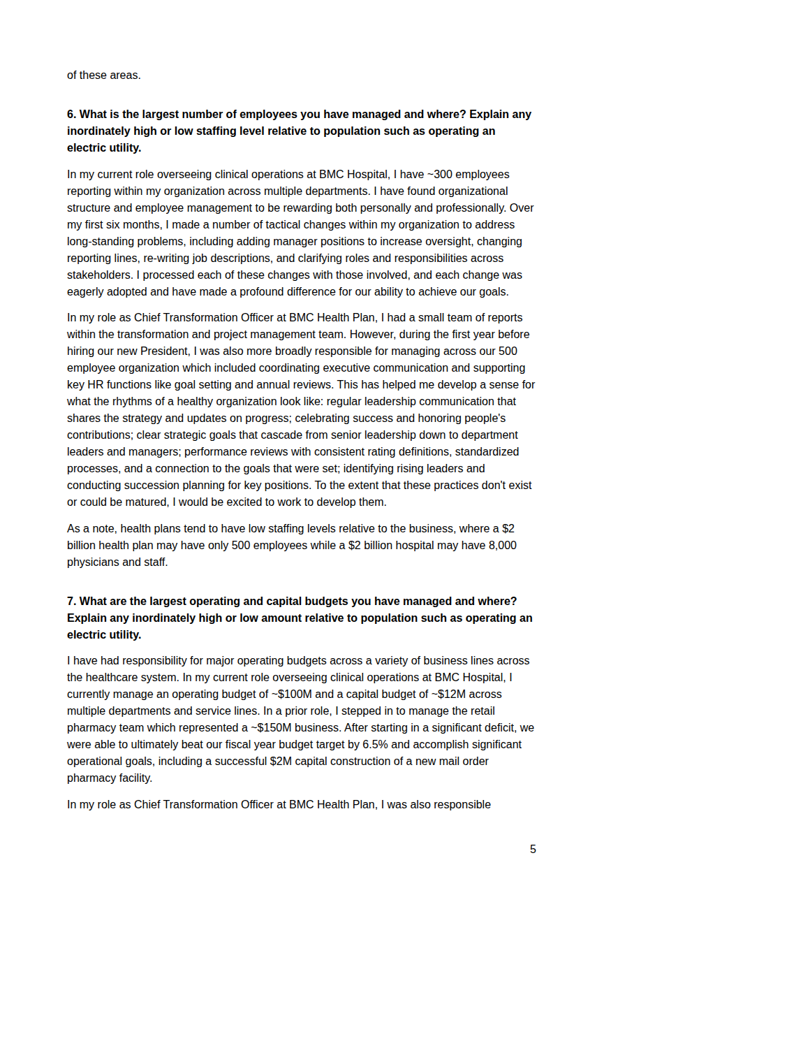of these areas.
6. What is the largest number of employees you have managed and where? Explain any inordinately high or low staffing level relative to population such as operating an electric utility.
In my current role overseeing clinical operations at BMC Hospital, I have ~300 employees reporting within my organization across multiple departments. I have found organizational structure and employee management to be rewarding both personally and professionally. Over my first six months, I made a number of tactical changes within my organization to address long-standing problems, including adding manager positions to increase oversight, changing reporting lines, re-writing job descriptions, and clarifying roles and responsibilities across stakeholders. I processed each of these changes with those involved, and each change was eagerly adopted and have made a profound difference for our ability to achieve our goals.
In my role as Chief Transformation Officer at BMC Health Plan, I had a small team of reports within the transformation and project management team. However, during the first year before hiring our new President, I was also more broadly responsible for managing across our 500 employee organization which included coordinating executive communication and supporting key HR functions like goal setting and annual reviews. This has helped me develop a sense for what the rhythms of a healthy organization look like: regular leadership communication that shares the strategy and updates on progress; celebrating success and honoring people's contributions; clear strategic goals that cascade from senior leadership down to department leaders and managers; performance reviews with consistent rating definitions, standardized processes, and a connection to the goals that were set; identifying rising leaders and conducting succession planning for key positions. To the extent that these practices don't exist or could be matured, I would be excited to work to develop them.
As a note, health plans tend to have low staffing levels relative to the business, where a $2 billion health plan may have only 500 employees while a $2 billion hospital may have 8,000 physicians and staff.
7. What are the largest operating and capital budgets you have managed and where? Explain any inordinately high or low amount relative to population such as operating an electric utility.
I have had responsibility for major operating budgets across a variety of business lines across the healthcare system. In my current role overseeing clinical operations at BMC Hospital, I currently manage an operating budget of ~$100M and a capital budget of ~$12M across multiple departments and service lines. In a prior role, I stepped in to manage the retail pharmacy team which represented a ~$150M business. After starting in a significant deficit, we were able to ultimately beat our fiscal year budget target by 6.5% and accomplish significant operational goals, including a successful $2M capital construction of a new mail order pharmacy facility.
In my role as Chief Transformation Officer at BMC Health Plan, I was also responsible
5